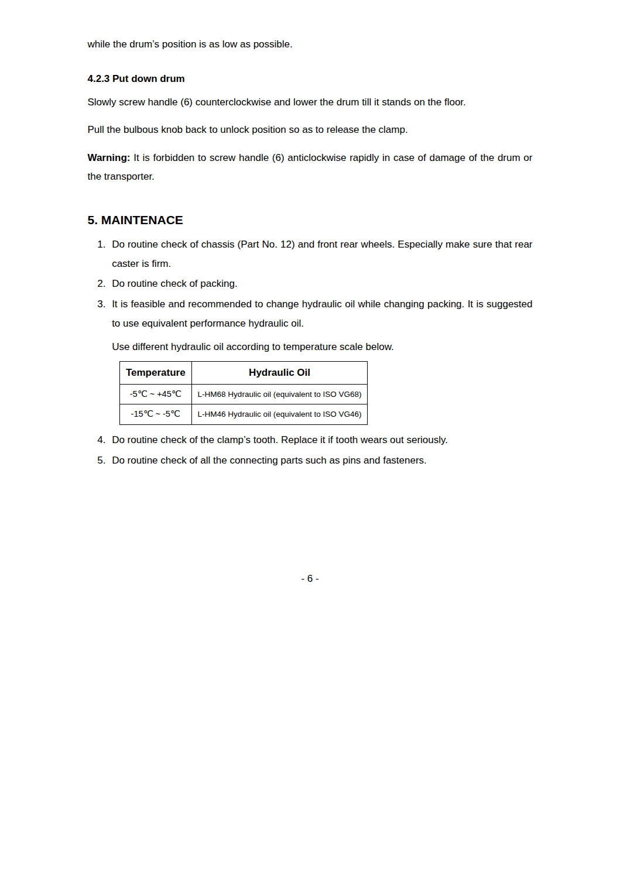while the drum’s position is as low as possible.
4.2.3 Put down drum
Slowly screw handle (6) counterclockwise and lower the drum till it stands on the floor.
Pull the bulbous knob back to unlock position so as to release the clamp.
Warning: It is forbidden to screw handle (6) anticlockwise rapidly in case of damage of the drum or the transporter.
5. MAINTENACE
Do routine check of chassis (Part No. 12) and front rear wheels. Especially make sure that rear caster is firm.
Do routine check of packing.
It is feasible and recommended to change hydraulic oil while changing packing. It is suggested to use equivalent performance hydraulic oil.
Use different hydraulic oil according to temperature scale below.
| Temperature | Hydraulic Oil |
| --- | --- |
| -5℃ ~ +45℃ | L-HM68 Hydraulic oil (equivalent to ISO VG68) |
| -15℃ ~ -5℃ | L-HM46 Hydraulic oil (equivalent to ISO VG46) |
Do routine check of the clamp’s tooth. Replace it if tooth wears out seriously.
Do routine check of all the connecting parts such as pins and fasteners.
- 6 -